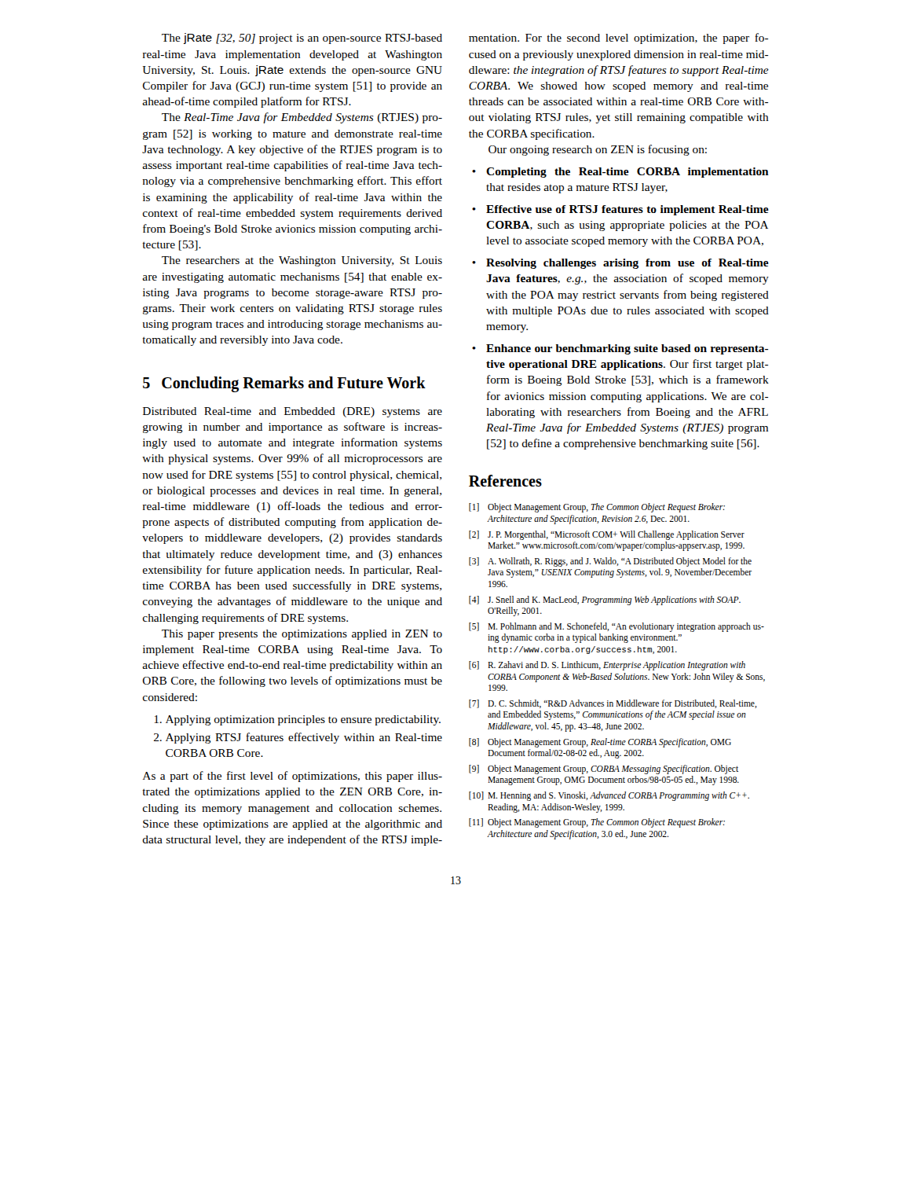The jRate [32, 50] project is an open-source RTSJ-based real-time Java implementation developed at Washington University, St. Louis. jRate extends the open-source GNU Compiler for Java (GCJ) run-time system [51] to provide an ahead-of-time compiled platform for RTSJ.
The Real-Time Java for Embedded Systems (RTJES) program [52] is working to mature and demonstrate real-time Java technology. A key objective of the RTJES program is to assess important real-time capabilities of real-time Java technology via a comprehensive benchmarking effort. This effort is examining the applicability of real-time Java within the context of real-time embedded system requirements derived from Boeing's Bold Stroke avionics mission computing architecture [53].
The researchers at the Washington University, St Louis are investigating automatic mechanisms [54] that enable existing Java programs to become storage-aware RTSJ programs. Their work centers on validating RTSJ storage rules using program traces and introducing storage mechanisms automatically and reversibly into Java code.
5 Concluding Remarks and Future Work
Distributed Real-time and Embedded (DRE) systems are growing in number and importance as software is increasingly used to automate and integrate information systems with physical systems. Over 99% of all microprocessors are now used for DRE systems [55] to control physical, chemical, or biological processes and devices in real time. In general, real-time middleware (1) off-loads the tedious and error-prone aspects of distributed computing from application developers to middleware developers, (2) provides standards that ultimately reduce development time, and (3) enhances extensibility for future application needs. In particular, Real-time CORBA has been used successfully in DRE systems, conveying the advantages of middleware to the unique and challenging requirements of DRE systems.
This paper presents the optimizations applied in ZEN to implement Real-time CORBA using Real-time Java. To achieve effective end-to-end real-time predictability within an ORB Core, the following two levels of optimizations must be considered:
Applying optimization principles to ensure predictability.
Applying RTSJ features effectively within an Real-time CORBA ORB Core.
As a part of the first level of optimizations, this paper illustrated the optimizations applied to the ZEN ORB Core, including its memory management and collocation schemes. Since these optimizations are applied at the algorithmic and data structural level, they are independent of the RTSJ implementation. For the second level optimization, the paper focused on a previously unexplored dimension in real-time middleware: the integration of RTSJ features to support Real-time CORBA. We showed how scoped memory and real-time threads can be associated within a real-time ORB Core without violating RTSJ rules, yet still remaining compatible with the CORBA specification.
Our ongoing research on ZEN is focusing on:
Completing the Real-time CORBA implementation that resides atop a mature RTSJ layer,
Effective use of RTSJ features to implement Real-time CORBA, such as using appropriate policies at the POA level to associate scoped memory with the CORBA POA,
Resolving challenges arising from use of Real-time Java features, e.g., the association of scoped memory with the POA may restrict servants from being registered with multiple POAs due to rules associated with scoped memory.
Enhance our benchmarking suite based on representative operational DRE applications. Our first target platform is Boeing Bold Stroke [53], which is a framework for avionics mission computing applications. We are collaborating with researchers from Boeing and the AFRL Real-Time Java for Embedded Systems (RTJES) program [52] to define a comprehensive benchmarking suite [56].
References
Object Management Group, The Common Object Request Broker: Architecture and Specification, Revision 2.6, Dec. 2001.
J. P. Morgenthal, “Microsoft COM+ Will Challenge Application Server Market.” www.microsoft.com/com/wpaper/complus-appserv.asp, 1999.
A. Wollrath, R. Riggs, and J. Waldo, “A Distributed Object Model for the Java System,” USENIX Computing Systems, vol. 9, November/December 1996.
J. Snell and K. MacLeod, Programming Web Applications with SOAP. O'Reilly, 2001.
M. Pohlmann and M. Schonefeld, “An evolutionary integration approach using dynamic corba in a typical banking environment.” http://www.corba.org/success.htm, 2001.
R. Zahavi and D. S. Linthicum, Enterprise Application Integration with CORBA Component & Web-Based Solutions. New York: John Wiley & Sons, 1999.
D. C. Schmidt, “R&D Advances in Middleware for Distributed, Real-time, and Embedded Systems,” Communications of the ACM special issue on Middleware, vol. 45, pp. 43–48, June 2002.
Object Management Group, Real-time CORBA Specification, OMG Document formal/02-08-02 ed., Aug. 2002.
Object Management Group, CORBA Messaging Specification. Object Management Group, OMG Document orbos/98-05-05 ed., May 1998.
M. Henning and S. Vinoski, Advanced CORBA Programming with C++. Reading, MA: Addison-Wesley, 1999.
Object Management Group, The Common Object Request Broker: Architecture and Specification, 3.0 ed., June 2002.
13